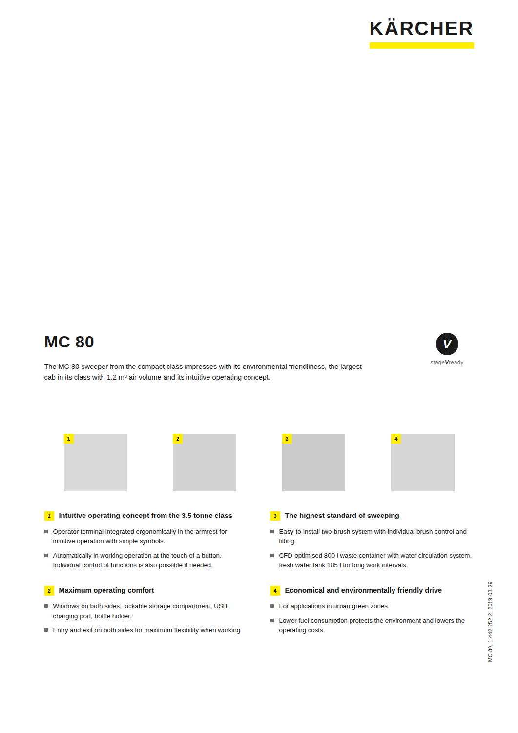KÄRCHER
MC 80
The MC 80 sweeper from the compact class impresses with its environmental friendliness, the largest cab in its class with 1.2 m³ air volume and its intuitive operating concept.
V
stageVready
1
2
3
4
1 Intuitive operating concept from the 3.5 tonne class
Operator terminal integrated ergonomically in the armrest for intuitive operation with simple symbols.
Automatically in working operation at the touch of a button. Individual control of functions is also possible if needed.
3 The highest standard of sweeping
Easy-to-install two-brush system with individual brush control and lifting.
CFD-optimised 800 l waste container with water circulation system, fresh water tank 185 l for long work intervals.
2 Maximum operating comfort
Windows on both sides, lockable storage compartment, USB charging port, bottle holder.
Entry and exit on both sides for maximum flexibility when working.
4 Economical and environmentally friendly drive
For applications in urban green zones.
Lower fuel consumption protects the environment and lowers the operating costs.
MC 80, 1.442-252.2, 2019-03-29